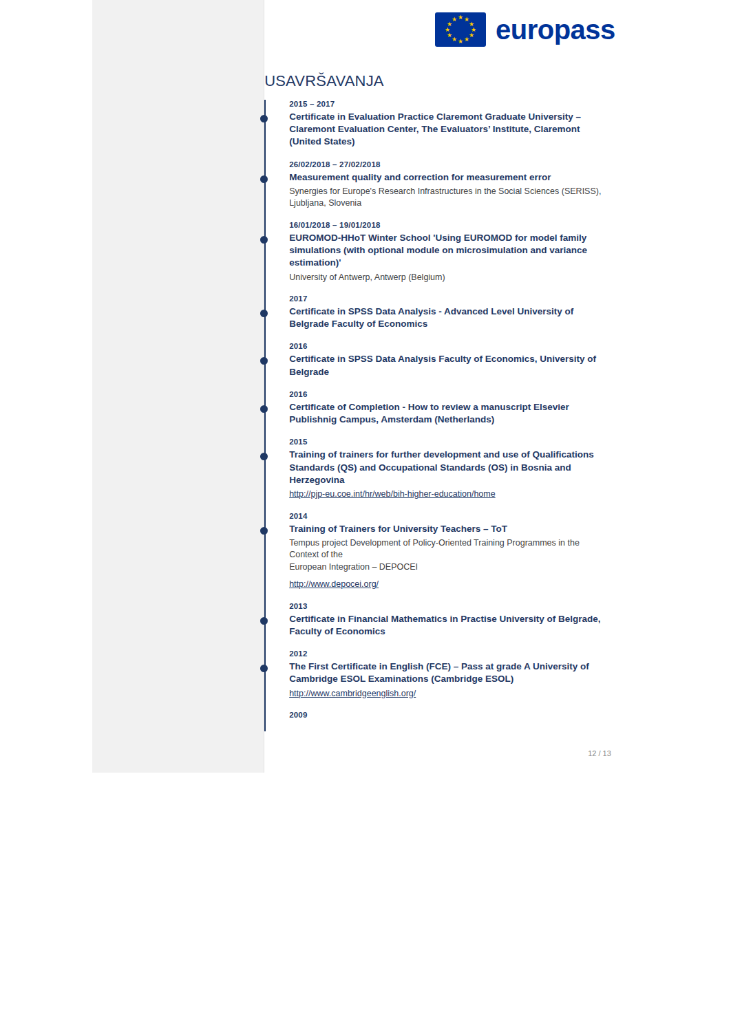★ ★ ★ ★ ★ ★ ★ ★ ★ ★ ★ ★
europass
USAVRŠAVANJA
2015 – 2017
Certificate in Evaluation Practice Claremont Graduate University – Claremont Evaluation Center, The Evaluators’ Institute, Claremont (United States)
26/02/2018 – 27/02/2018
Measurement quality and correction for measurement error
Synergies for Europe's Research Infrastructures in the Social Sciences (SERISS), Ljubljana, Slovenia
16/01/2018 – 19/01/2018
EUROMOD-HHoT Winter School 'Using EUROMOD for model family simulations (with optional module on microsimulation and variance estimation)'
University of Antwerp, Antwerp (Belgium)
2017
Certificate in SPSS Data Analysis - Advanced Level University of Belgrade Faculty of Economics
2016
Certificate in SPSS Data Analysis Faculty of Economics, University of Belgrade
2016
Certificate of Completion - How to review a manuscript Elsevier Publishnig Campus, Amsterdam (Netherlands)
2015
Training of trainers for further development and use of Qualifications Standards (QS) and Occupational Standards (OS) in Bosnia and Herzegovina
http://pjp-eu.coe.int/hr/web/bih-higher-education/home
2014
Training of Trainers for University Teachers – ToT
Tempus project Development of Policy-Oriented Training Programmes in the Context of the
European Integration – DEPOCEI
http://www.depocei.org/
2013
Certificate in Financial Mathematics in Practise University of Belgrade, Faculty of Economics
2012
The First Certificate in English (FCE) – Pass at grade A University of Cambridge ESOL Examinations (Cambridge ESOL)
http://www.cambridgeenglish.org/
2009
12 / 13